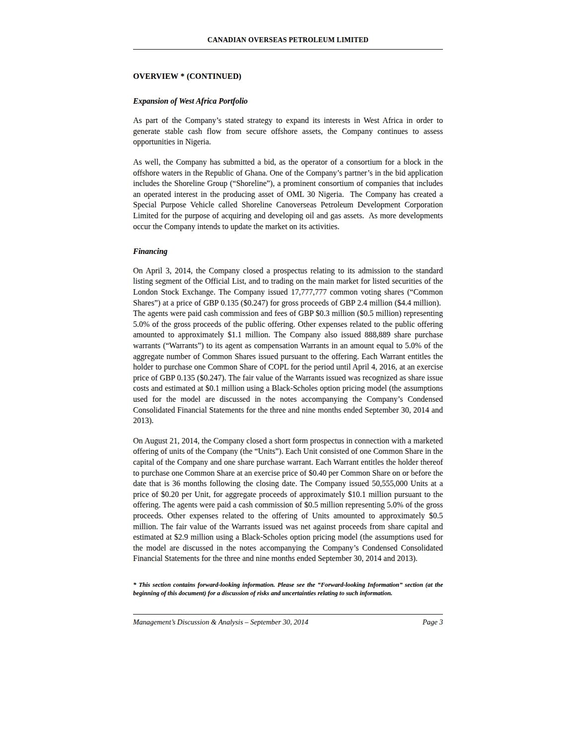CANADIAN OVERSEAS PETROLEUM LIMITED
OVERVIEW * (CONTINUED)
Expansion of West Africa Portfolio
As part of the Company’s stated strategy to expand its interests in West Africa in order to generate stable cash flow from secure offshore assets, the Company continues to assess opportunities in Nigeria.
As well, the Company has submitted a bid, as the operator of a consortium for a block in the offshore waters in the Republic of Ghana. One of the Company’s partner’s in the bid application includes the Shoreline Group (“Shoreline”), a prominent consortium of companies that includes an operated interest in the producing asset of OML 30 Nigeria. The Company has created a Special Purpose Vehicle called Shoreline Canoverseas Petroleum Development Corporation Limited for the purpose of acquiring and developing oil and gas assets. As more developments occur the Company intends to update the market on its activities.
Financing
On April 3, 2014, the Company closed a prospectus relating to its admission to the standard listing segment of the Official List, and to trading on the main market for listed securities of the London Stock Exchange. The Company issued 17,777,777 common voting shares (“Common Shares”) at a price of GBP 0.135 ($0.247) for gross proceeds of GBP 2.4 million ($4.4 million). The agents were paid cash commission and fees of GBP $0.3 million ($0.5 million) representing 5.0% of the gross proceeds of the public offering. Other expenses related to the public offering amounted to approximately $1.1 million. The Company also issued 888,889 share purchase warrants (“Warrants”) to its agent as compensation Warrants in an amount equal to 5.0% of the aggregate number of Common Shares issued pursuant to the offering. Each Warrant entitles the holder to purchase one Common Share of COPL for the period until April 4, 2016, at an exercise price of GBP 0.135 ($0.247). The fair value of the Warrants issued was recognized as share issue costs and estimated at $0.1 million using a Black-Scholes option pricing model (the assumptions used for the model are discussed in the notes accompanying the Company’s Condensed Consolidated Financial Statements for the three and nine months ended September 30, 2014 and 2013).
On August 21, 2014, the Company closed a short form prospectus in connection with a marketed offering of units of the Company (the “Units”). Each Unit consisted of one Common Share in the capital of the Company and one share purchase warrant. Each Warrant entitles the holder thereof to purchase one Common Share at an exercise price of $0.40 per Common Share on or before the date that is 36 months following the closing date. The Company issued 50,555,000 Units at a price of $0.20 per Unit, for aggregate proceeds of approximately $10.1 million pursuant to the offering. The agents were paid a cash commission of $0.5 million representing 5.0% of the gross proceeds. Other expenses related to the offering of Units amounted to approximately $0.5 million. The fair value of the Warrants issued was net against proceeds from share capital and estimated at $2.9 million using a Black-Scholes option pricing model (the assumptions used for the model are discussed in the notes accompanying the Company’s Condensed Consolidated Financial Statements for the three and nine months ended September 30, 2014 and 2013).
* This section contains forward-looking information. Please see the “Forward-looking Information” section (at the beginning of this document) for a discussion of risks and uncertainties relating to such information.
Management’s Discussion & Analysis – September 30, 2014 Page 3